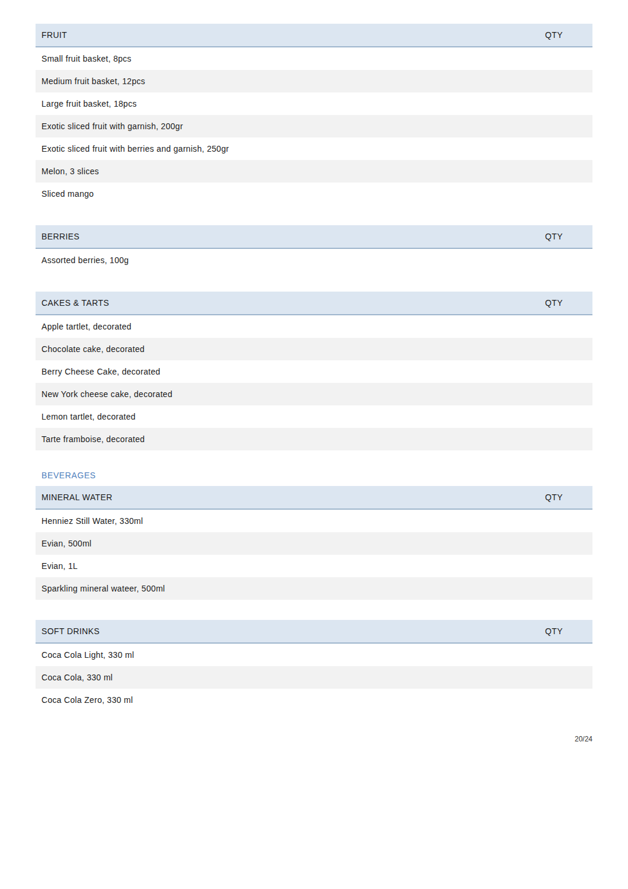| FRUIT | QTY |
| --- | --- |
| Small fruit basket, 8pcs | |
| Medium fruit basket, 12pcs | |
| Large fruit basket, 18pcs | |
| Exotic sliced fruit with garnish, 200gr | |
| Exotic sliced fruit with berries and garnish, 250gr | |
| Melon, 3 slices | |
| Sliced mango | |
| BERRIES | QTY |
| --- | --- |
| Assorted berries, 100g | |
| CAKES & TARTS | QTY |
| --- | --- |
| Apple tartlet, decorated | |
| Chocolate cake, decorated | |
| Berry Cheese Cake, decorated | |
| New York cheese cake, decorated | |
| Lemon tartlet, decorated | |
| Tarte framboise, decorated | |
BEVERAGES
| MINERAL WATER | QTY |
| --- | --- |
| Henniez Still Water, 330ml | |
| Evian, 500ml | |
| Evian, 1L | |
| Sparkling mineral wateer, 500ml | |
| SOFT DRINKS | QTY |
| --- | --- |
| Coca Cola Light, 330 ml | |
| Coca Cola, 330 ml | |
| Coca Cola Zero, 330 ml | |
20/24